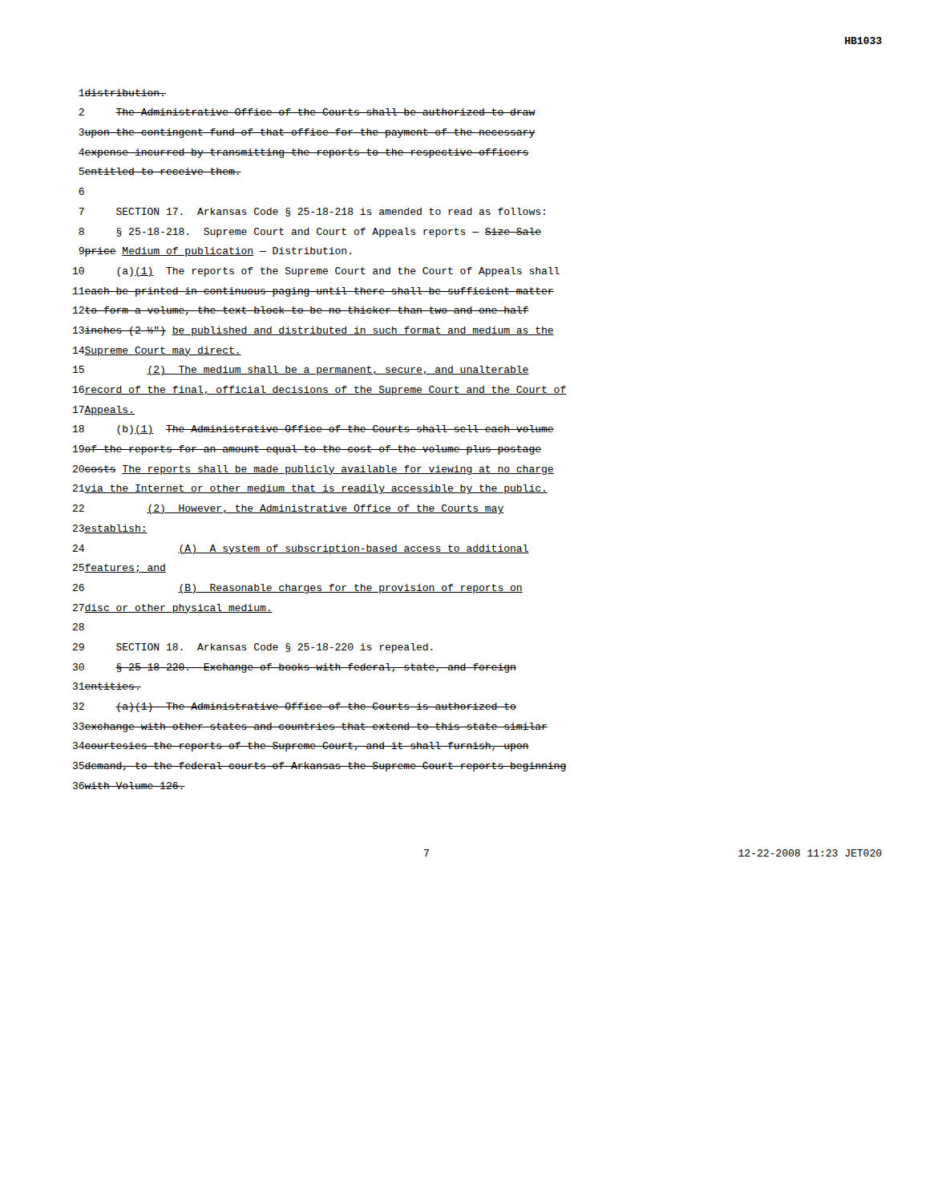HB1033
| 1 | distribution. |
| 2 | The Administrative Office of the Courts shall be authorized to draw |
| 3 | upon the contingent fund of that office for the payment of the necessary |
| 4 | expense incurred by transmitting the reports to the respective officers |
| 5 | entitled to receive them. |
| 6 | |
| 7 | SECTION 17. Arkansas Code § 25-18-218 is amended to read as follows: |
| 8 | § 25-18-218. Supreme Court and Court of Appeals reports — Size Sale |
| 9 | price Medium of publication — Distribution. |
| 10 | (a) (1) The reports of the Supreme Court and the Court of Appeals shall |
| 11 | each be printed in continuous paging until there shall be sufficient matter |
| 12 | to form a volume, the text block to be no thicker than two and one-half |
| 13 | inches (2 ½") be published and distributed in such format and medium as the |
| 14 | Supreme Court may direct. |
| 15 | (2) The medium shall be a permanent, secure, and unalterable |
| 16 | record of the final, official decisions of the Supreme Court and the Court of |
| 17 | Appeals. |
| 18 | (b) (1) The Administrative Office of the Courts shall sell each volume |
| 19 | of the reports for an amount equal to the cost of the volume plus postage |
| 20 | costs The reports shall be made publicly available for viewing at no charge |
| 21 | via the Internet or other medium that is readily accessible by the public. |
| 22 | (2) However, the Administrative Office of the Courts may |
| 23 | establish: |
| 24 | (A) A system of subscription-based access to additional |
| 25 | features; and |
| 26 | (B) Reasonable charges for the provision of reports on |
| 27 | disc or other physical medium. |
| 28 | |
| 29 | SECTION 18. Arkansas Code § 25-18-220 is repealed. |
| 30 | § 25-18-220. Exchange of books with federal, state, and foreign |
| 31 | entities. |
| 32 | (a)(1) The Administrative Office of the Courts is authorized to |
| 33 | exchange with other states and countries that extend to this state similar |
| 34 | courtesies the reports of the Supreme Court, and it shall furnish, upon |
| 35 | demand, to the federal courts of Arkansas the Supreme Court reports beginning |
| 36 | with Volume 126. |
7 12-22-2008 11:23 JET020